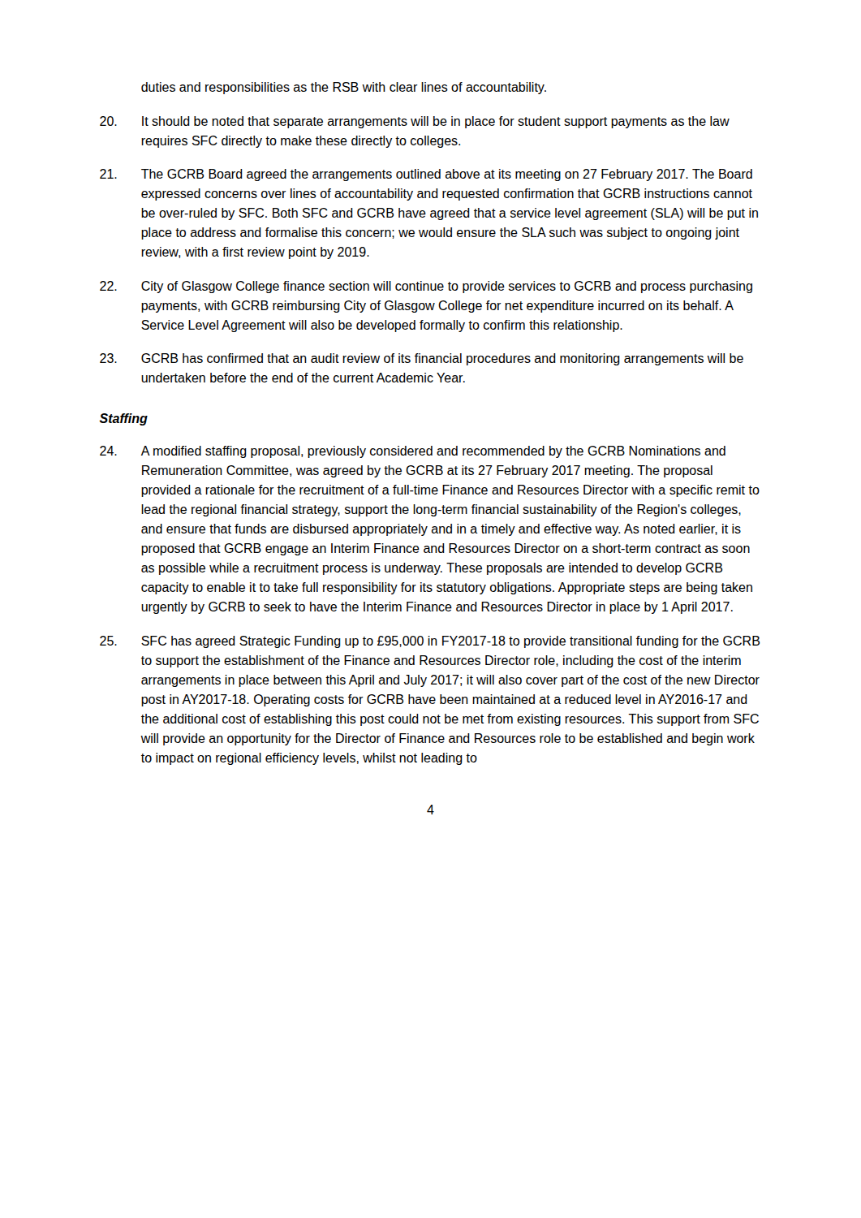duties and responsibilities as the RSB with clear lines of accountability.
It should be noted that separate arrangements will be in place for student support payments as the law requires SFC directly to make these directly to colleges.
The GCRB Board agreed the arrangements outlined above at its meeting on 27 February 2017. The Board expressed concerns over lines of accountability and requested confirmation that GCRB instructions cannot be over-ruled by SFC. Both SFC and GCRB have agreed that a service level agreement (SLA) will be put in place to address and formalise this concern; we would ensure the SLA such was subject to ongoing joint review, with a first review point by 2019.
City of Glasgow College finance section will continue to provide services to GCRB and process purchasing payments, with GCRB reimbursing City of Glasgow College for net expenditure incurred on its behalf. A Service Level Agreement will also be developed formally to confirm this relationship.
GCRB has confirmed that an audit review of its financial procedures and monitoring arrangements will be undertaken before the end of the current Academic Year.
Staffing
A modified staffing proposal, previously considered and recommended by the GCRB Nominations and Remuneration Committee, was agreed by the GCRB at its 27 February 2017 meeting. The proposal provided a rationale for the recruitment of a full-time Finance and Resources Director with a specific remit to lead the regional financial strategy, support the long-term financial sustainability of the Region's colleges, and ensure that funds are disbursed appropriately and in a timely and effective way. As noted earlier, it is proposed that GCRB engage an Interim Finance and Resources Director on a short-term contract as soon as possible while a recruitment process is underway. These proposals are intended to develop GCRB capacity to enable it to take full responsibility for its statutory obligations. Appropriate steps are being taken urgently by GCRB to seek to have the Interim Finance and Resources Director in place by 1 April 2017.
SFC has agreed Strategic Funding up to £95,000 in FY2017-18 to provide transitional funding for the GCRB to support the establishment of the Finance and Resources Director role, including the cost of the interim arrangements in place between this April and July 2017; it will also cover part of the cost of the new Director post in AY2017-18. Operating costs for GCRB have been maintained at a reduced level in AY2016-17 and the additional cost of establishing this post could not be met from existing resources. This support from SFC will provide an opportunity for the Director of Finance and Resources role to be established and begin work to impact on regional efficiency levels, whilst not leading to
4